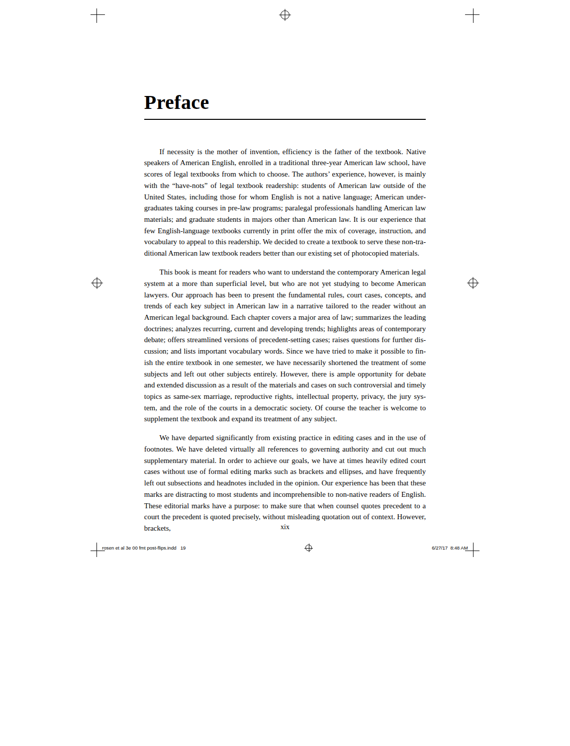Preface
If necessity is the mother of invention, efficiency is the father of the textbook. Native speakers of American English, enrolled in a traditional three-year American law school, have scores of legal textbooks from which to choose. The authors’ experience, however, is mainly with the “have-nots” of legal textbook readership: students of American law outside of the United States, including those for whom English is not a native language; American undergraduates taking courses in pre-law programs; paralegal professionals handling American law materials; and graduate students in majors other than American law. It is our experience that few English-language textbooks currently in print offer the mix of coverage, instruction, and vocabulary to appeal to this readership. We decided to create a textbook to serve these non-traditional American law textbook readers better than our existing set of photocopied materials.
This book is meant for readers who want to understand the contemporary American legal system at a more than superficial level, but who are not yet studying to become American lawyers. Our approach has been to present the fundamental rules, court cases, concepts, and trends of each key subject in American law in a narrative tailored to the reader without an American legal background. Each chapter covers a major area of law; summarizes the leading doctrines; analyzes recurring, current and developing trends; highlights areas of contemporary debate; offers streamlined versions of precedent-setting cases; raises questions for further discussion; and lists important vocabulary words. Since we have tried to make it possible to finish the entire textbook in one semester, we have necessarily shortened the treatment of some subjects and left out other subjects entirely. However, there is ample opportunity for debate and extended discussion as a result of the materials and cases on such controversial and timely topics as same-sex marriage, reproductive rights, intellectual property, privacy, the jury system, and the role of the courts in a democratic society. Of course the teacher is welcome to supplement the textbook and expand its treatment of any subject.
We have departed significantly from existing practice in editing cases and in the use of footnotes. We have deleted virtually all references to governing authority and cut out much supplementary material. In order to achieve our goals, we have at times heavily edited court cases without use of formal editing marks such as brackets and ellipses, and have frequently left out subsections and headnotes included in the opinion. Our experience has been that these marks are distracting to most students and incomprehensible to non-native readers of English. These editorial marks have a purpose: to make sure that when counsel quotes precedent to a court the precedent is quoted precisely, without misleading quotation out of context. However, brackets,
xix
rosen et al 3e 00 fmt post-flips.indd 19 6/27/17 8:48 AM